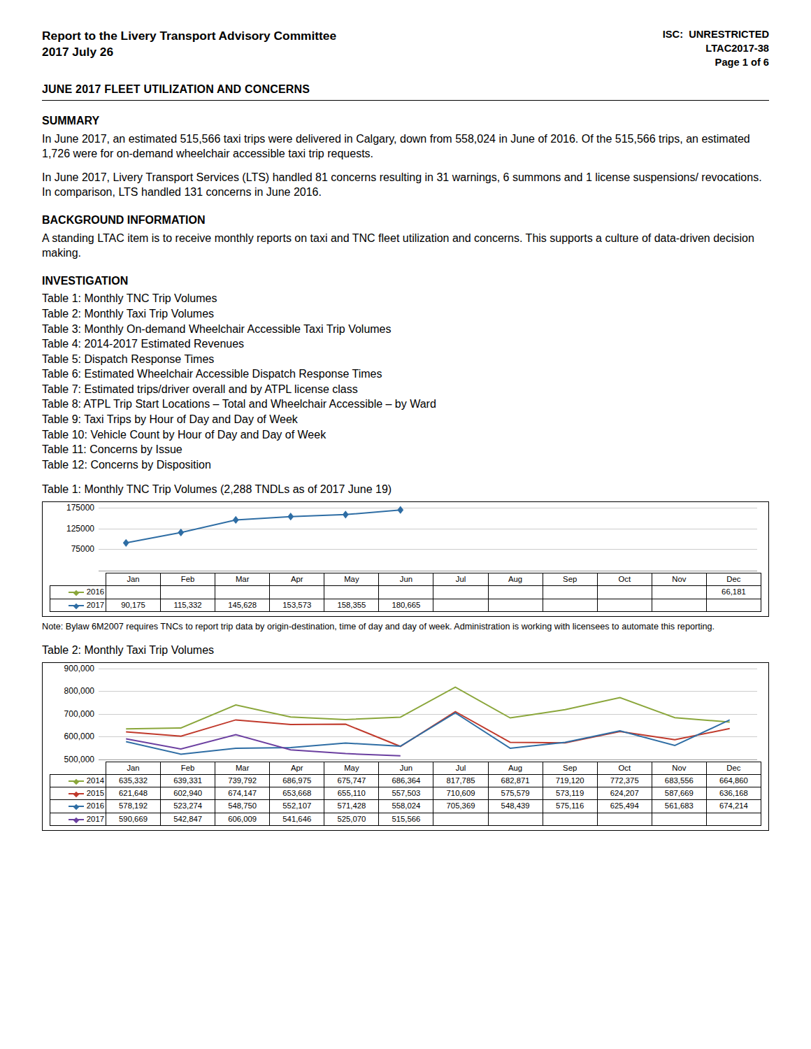Report to the Livery Transport Advisory Committee
2017 July 26
ISC: UNRESTRICTED
LTAC2017-38
Page 1 of 6
JUNE 2017 FLEET UTILIZATION AND CONCERNS
SUMMARY
In June 2017, an estimated 515,566 taxi trips were delivered in Calgary, down from 558,024 in June of 2016. Of the 515,566 trips, an estimated 1,726 were for on-demand wheelchair accessible taxi trip requests.
In June 2017, Livery Transport Services (LTS) handled 81 concerns resulting in 31 warnings, 6 summons and 1 license suspensions/ revocations. In comparison, LTS handled 131 concerns in June 2016.
BACKGROUND INFORMATION
A standing LTAC item is to receive monthly reports on taxi and TNC fleet utilization and concerns. This supports a culture of data-driven decision making.
INVESTIGATION
Table 1: Monthly TNC Trip Volumes
Table 2: Monthly Taxi Trip Volumes
Table 3: Monthly On-demand Wheelchair Accessible Taxi Trip Volumes
Table 4: 2014-2017 Estimated Revenues
Table 5: Dispatch Response Times
Table 6: Estimated Wheelchair Accessible Dispatch Response Times
Table 7: Estimated trips/driver overall and by ATPL license class
Table 8: ATPL Trip Start Locations – Total and Wheelchair Accessible – by Ward
Table 9: Taxi Trips by Hour of Day and Day of Week
Table 10: Vehicle Count by Hour of Day and Day of Week
Table 11: Concerns by Issue
Table 12: Concerns by Disposition
Table 1: Monthly TNC Trip Volumes (2,288 TNDLs as of 2017 June 19)
175000 125000 75000
| | Jan | Feb | Mar | Apr | May | Jun | Jul | Aug | Sep | Oct | Nov | Dec |
| --- | --- | --- | --- | --- | --- | --- | --- | --- | --- | --- | --- | --- |
| 2016 | | | | | | | | | | | | 66,181 |
| 2017 | 90,175 | 115,332 | 145,628 | 153,573 | 158,355 | 180,665 | | | | | | |
Note: Bylaw 6M2007 requires TNCs to report trip data by origin-destination, time of day and day of week. Administration is working with licensees to automate this reporting.
Table 2: Monthly Taxi Trip Volumes
900,000 800,000 700,000 600,000 500,000
| | Jan | Feb | Mar | Apr | May | Jun | Jul | Aug | Sep | Oct | Nov | Dec |
| --- | --- | --- | --- | --- | --- | --- | --- | --- | --- | --- | --- | --- |
| 2014 | 635,332 | 639,331 | 739,792 | 686,975 | 675,747 | 686,364 | 817,785 | 682,871 | 719,120 | 772,375 | 683,556 | 664,860 |
| 2015 | 621,648 | 602,940 | 674,147 | 653,668 | 655,110 | 557,503 | 710,609 | 575,579 | 573,119 | 624,207 | 587,669 | 636,168 |
| 2016 | 578,192 | 523,274 | 548,750 | 552,107 | 571,428 | 558,024 | 705,369 | 548,439 | 575,116 | 625,494 | 561,683 | 674,214 |
| 2017 | 590,669 | 542,847 | 606,009 | 541,646 | 525,070 | 515,566 | | | | | | |